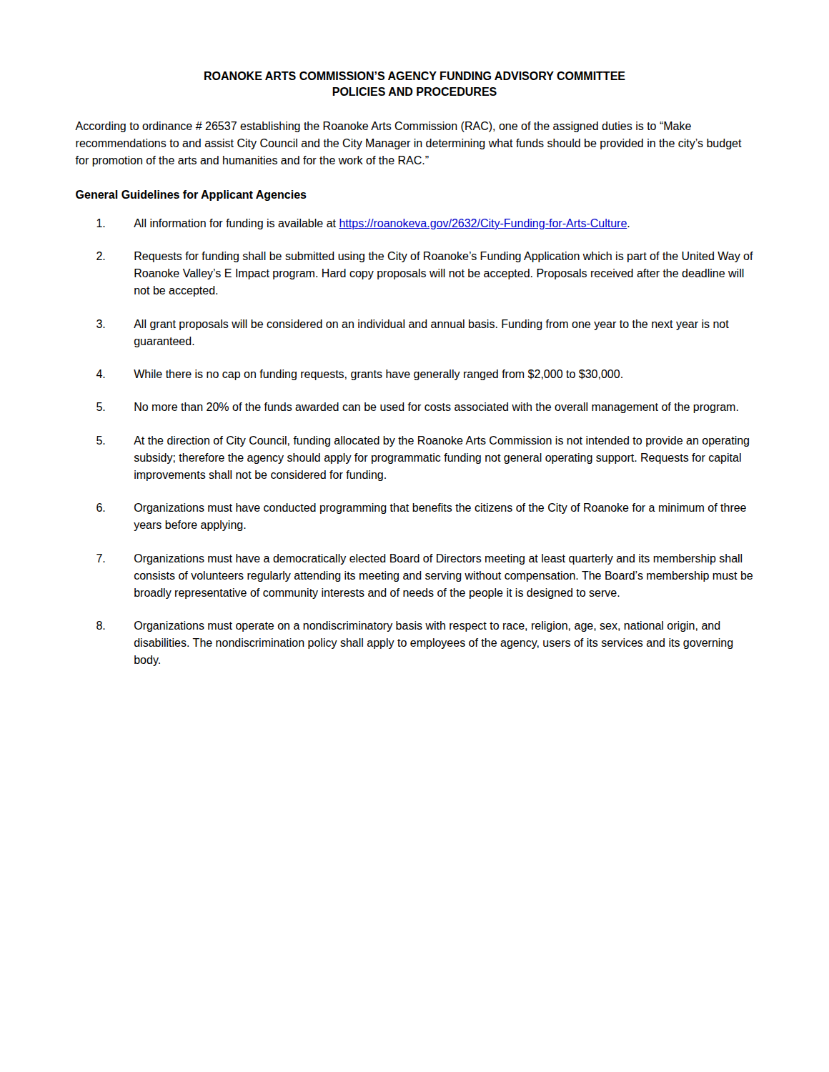ROANOKE ARTS COMMISSION’S AGENCY FUNDING ADVISORY COMMITTEE
POLICIES AND PROCEDURES
According to ordinance # 26537 establishing the Roanoke Arts Commission (RAC), one of the assigned duties is to “Make recommendations to and assist City Council and the City Manager in determining what funds should be provided in the city’s budget for promotion of the arts and humanities and for the work of the RAC.”
General Guidelines for Applicant Agencies
1. All information for funding is available at https://roanokeva.gov/2632/City-Funding-for-Arts-Culture.
2. Requests for funding shall be submitted using the City of Roanoke’s Funding Application which is part of the United Way of Roanoke Valley’s E Impact program. Hard copy proposals will not be accepted. Proposals received after the deadline will not be accepted.
3. All grant proposals will be considered on an individual and annual basis. Funding from one year to the next year is not guaranteed.
4. While there is no cap on funding requests, grants have generally ranged from $2,000 to $30,000.
5. No more than 20% of the funds awarded can be used for costs associated with the overall management of the program.
5. At the direction of City Council, funding allocated by the Roanoke Arts Commission is not intended to provide an operating subsidy; therefore the agency should apply for programmatic funding not general operating support. Requests for capital improvements shall not be considered for funding.
6. Organizations must have conducted programming that benefits the citizens of the City of Roanoke for a minimum of three years before applying.
7. Organizations must have a democratically elected Board of Directors meeting at least quarterly and its membership shall consists of volunteers regularly attending its meeting and serving without compensation. The Board’s membership must be broadly representative of community interests and of needs of the people it is designed to serve.
8. Organizations must operate on a nondiscriminatory basis with respect to race, religion, age, sex, national origin, and disabilities. The nondiscrimination policy shall apply to employees of the agency, users of its services and its governing body.